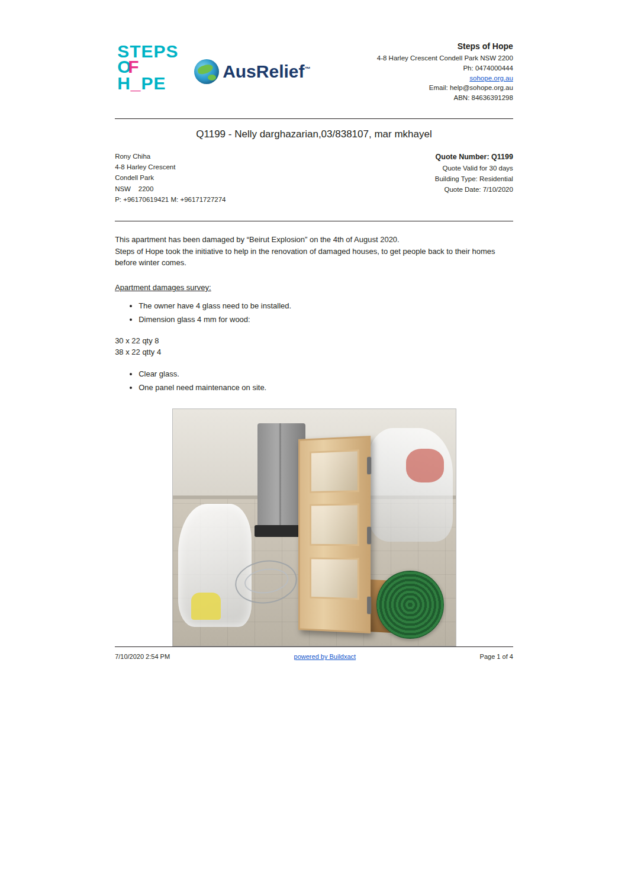STEPS O F H_PE
Aus Relief™
Steps of Hope
4-8 Harley Crescent Condell Park NSW 2200
Ph: 0474000444
sohope.org.au
Email: help@sohope.org.au
ABN: 84636391298
Q1199 - Nelly darghazarian,03/838107, mar mkhayel
Rony Chiha
4-8 Harley Crescent
Condell Park
NSW 2200
P: +96170619421 M: +96171727274
Quote Number: Q1199
Quote Valid for 30 days
Building Type: Residential
Quote Date: 7/10/2020
This apartment has been damaged by “Beirut Explosion” on the 4th of August 2020.
Steps of Hope took the initiative to help in the renovation of damaged houses, to get people back to their homes before winter comes.
Apartment damages survey:
The owner have 4 glass need to be installed.
Dimension glass 4 mm for wood:
30 x 22 qty 8
38 x 22 qtty 4
Clear glass.
One panel need maintenance on site.
7/10/2020 2:54 PM
powered by Buildxact
Page 1 of 4